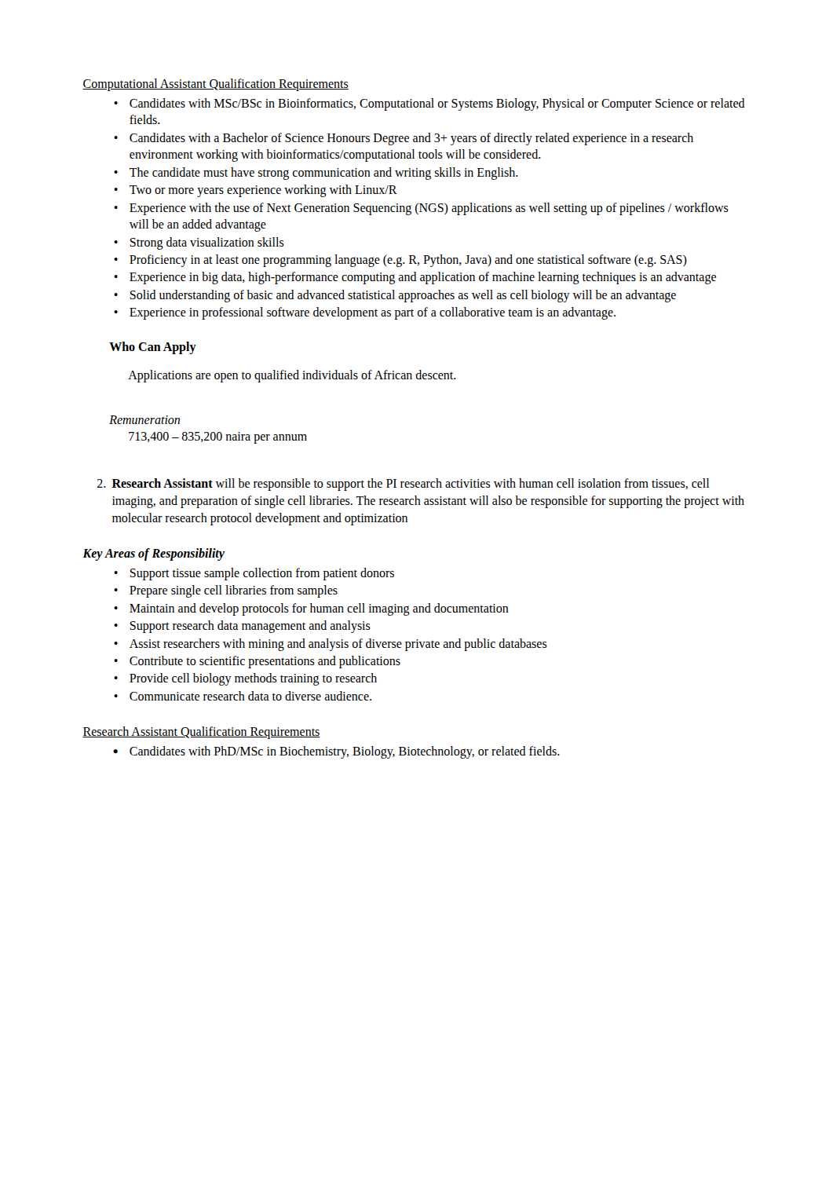Computational Assistant Qualification Requirements
Candidates with MSc/BSc in Bioinformatics, Computational or Systems Biology, Physical or Computer Science or related fields.
Candidates with a Bachelor of Science Honours Degree and 3+ years of directly related experience in a research environment working with bioinformatics/computational tools will be considered.
The candidate must have strong communication and writing skills in English.
Two or more years experience working with Linux/R
Experience with the use of Next Generation Sequencing (NGS) applications as well setting up of pipelines / workflows will be an added advantage
Strong data visualization skills
Proficiency in at least one programming language (e.g. R, Python, Java) and one statistical software (e.g. SAS)
Experience in big data, high-performance computing and application of machine learning techniques is an advantage
Solid understanding of basic and advanced statistical approaches as well as cell biology will be an advantage
Experience in professional software development as part of a collaborative team is an advantage.
Who Can Apply
Applications are open to qualified individuals of African descent.
Remuneration
713,400 – 835,200 naira per annum
Research Assistant will be responsible to support the PI research activities with human cell isolation from tissues, cell imaging, and preparation of single cell libraries. The research assistant will also be responsible for supporting the project with molecular research protocol development and optimization
Key Areas of Responsibility
Support tissue sample collection from patient donors
Prepare single cell libraries from samples
Maintain and develop protocols for human cell imaging and documentation
Support research data management and analysis
Assist researchers with mining and analysis of diverse private and public databases
Contribute to scientific presentations and publications
Provide cell biology methods training to research
Communicate research data to diverse audience.
Research Assistant Qualification Requirements
Candidates with PhD/MSc in Biochemistry, Biology, Biotechnology, or related fields.